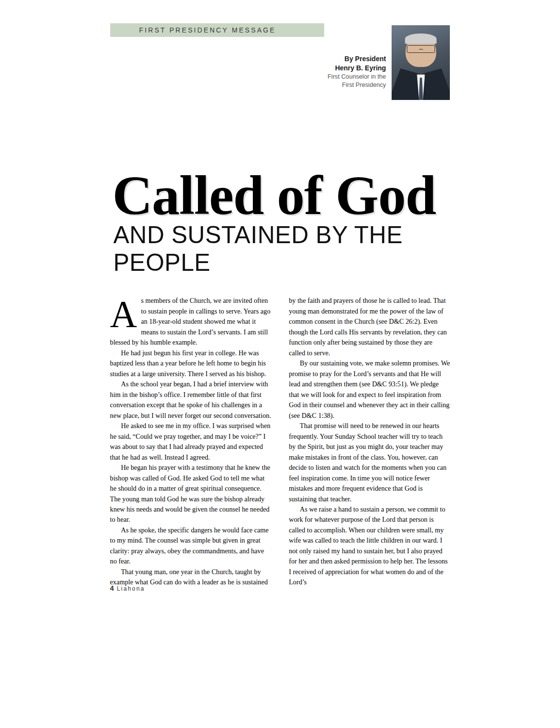First Presidency Message
By President
Henry B. Eyring
First Counselor in the
First Presidency
Called of God
AND SUSTAINED BY THE PEOPLE
As members of the Church, we are invited often to sustain people in callings to serve. Years ago an 18-year-old student showed me what it means to sustain the Lord’s servants. I am still blessed by his humble example.
He had just begun his first year in college. He was baptized less than a year before he left home to begin his studies at a large university. There I served as his bishop.
As the school year began, I had a brief interview with him in the bishop’s office. I remember little of that first conversation except that he spoke of his challenges in a new place, but I will never forget our second conversation.
He asked to see me in my office. I was surprised when he said, “Could we pray together, and may I be voice?” I was about to say that I had already prayed and expected that he had as well. Instead I agreed.
He began his prayer with a testimony that he knew the bishop was called of God. He asked God to tell me what he should do in a matter of great spiritual consequence. The young man told God he was sure the bishop already knew his needs and would be given the counsel he needed to hear.
As he spoke, the specific dangers he would face came to my mind. The counsel was simple but given in great clarity: pray always, obey the commandments, and have no fear.
That young man, one year in the Church, taught by example what God can do with a leader as he is sustained by the faith and prayers of those he is called to lead. That young man demonstrated for me the power of the law of common consent in the Church (see D&C 26:2). Even though the Lord calls His servants by revelation, they can function only after being sustained by those they are called to serve.
By our sustaining vote, we make solemn promises. We promise to pray for the Lord’s servants and that He will lead and strengthen them (see D&C 93:51). We pledge that we will look for and expect to feel inspiration from God in their counsel and whenever they act in their calling (see D&C 1:38).
That promise will need to be renewed in our hearts frequently. Your Sunday School teacher will try to teach by the Spirit, but just as you might do, your teacher may make mistakes in front of the class. You, however, can decide to listen and watch for the moments when you can feel inspiration come. In time you will notice fewer mistakes and more frequent evidence that God is sustaining that teacher.
As we raise a hand to sustain a person, we commit to work for whatever purpose of the Lord that person is called to accomplish. When our children were small, my wife was called to teach the little children in our ward. I not only raised my hand to sustain her, but I also prayed for her and then asked permission to help her. The lessons I received of appreciation for what women do and of the Lord’s
4 Liahona